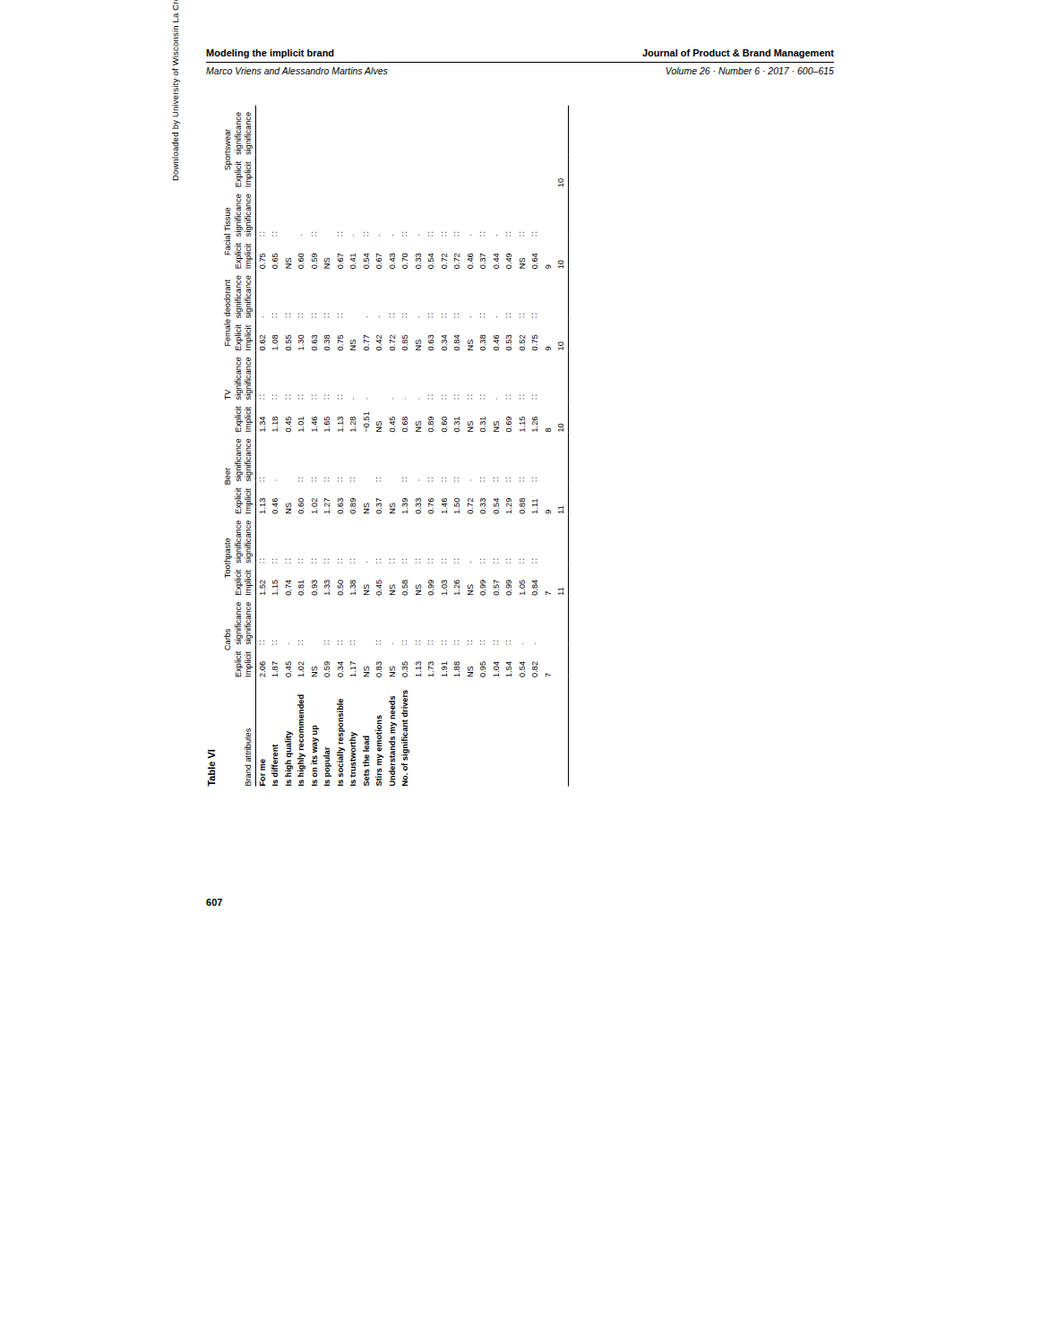Downloaded by University of Wisconsin La Crosse, Professor Marco Vriens At 10:57 17 October 2017 (PT)
Modeling the implicit brand
Journal of Product & Brand Management
Marco Vriens and Alessandro Martins Alves
Volume 26 · Number 6 · 2017 · 600–615
Table VI
| | Carbs | Toothpaste | Beer | TV | Female deodorant | Facial Tissue | Sportswear |
| --- | --- | --- | --- | --- | --- | --- | --- |
| Brand attributes | Explicit Implicit | significance significance | Explicit Implicit | significance significance | Explicit Implicit | significance significance | Explicit Implicit | significance significance | Explicit Implicit | significance significance | Explicit Implicit | significance significance | Explicit Implicit | significance significance |
| For me | 2.06 | ∷ | 1.52 | ∷ | 1.13 | ∷ | 1.34 | ∷ | 0.62 | · | 0.75 | ∷ | | |
| Is different | 1.87 | ∷ | 1.15 | ∷ | 0.46 | · | 1.18 | ∷ | 1.08 | ∷ | 0.65 | ∷ | | |
| Is high quality | 0.45 | · | 0.74 | ∷ | NS | | 0.45 | ∷ | 0.55 | ∷ | NS | | | |
| Is highly recommended | 1.02 | ∷ | 0.81 | ∷ | 0.60 | ∷ | 1.01 | ∷ | 1.30 | ∷ | 0.60 | · | | |
| Is on its way up | NS | | 0.93 | ∷ | 1.02 | ∷ | 1.46 | ∷ | 0.63 | ∷ | 0.59 | ∷ | | |
| Is popular | 0.59 | ∷ | 1.33 | ∷ | 1.27 | ∷ | 1.65 | ∷ | 0.38 | ∷ | NS | | | |
| Is socially responsible | 0.34 | ∷ | 0.50 | ∷ | 0.63 | ∷ | 1.13 | ∷ | 0.75 | ∷ | 0.67 | ∷ | | |
| Is trustworthy | 1.17 | ∷ | 1.38 | ∷ | 0.89 | ∷ | 1.28 | · | NS | | 0.41 | · | | |
| Sets the lead | NS | | NS | · | NS | | −0.51 | · | 0.77 | · | 0.54 | ∷ | | |
| Stirs my emotions | 0.83 | ∷ | 0.45 | ∷ | 0.37 | ∷ | NS | | 0.42 | · | 0.67 | · | | |
| Understands my needs | NS | · | NS | ∷ | NS | | 0.45 | · | 0.72 | ∷ | 0.43 | · | | |
| No. of significant drivers | 0.35 | ∷ | 0.58 | ∷ | 1.39 | ∷ | 0.68 | · | 0.85 | ∷ | 0.70 | ∷ | | |
| | 1.13 | ∷ | NS | ∷ | 0.33 | · | NS | · | NS | · | 0.33 | · | | |
| | 1.73 | ∷ | 0.99 | ∷ | 0.76 | ∷ | 0.89 | ∷ | 0.63 | ∷ | 0.54 | ∷ | | |
| | 1.91 | ∷ | 1.03 | ∷ | 1.46 | ∷ | 0.60 | ∷ | 0.34 | ∷ | 0.72 | ∷ | | |
| | 1.88 | ∷ | 1.26 | ∷ | 1.50 | ∷ | 0.31 | ∷ | 0.84 | ∷ | 0.72 | ∷ | | |
| | NS | ∷ | NS | · | 0.72 | · | NS | ∷ | NS | · | 0.46 | · | | |
| | 0.95 | ∷ | 0.99 | ∷ | 0.33 | ∷ | 0.31 | ∷ | 0.38 | ∷ | 0.37 | ∷ | | |
| | 1.04 | ∷ | 0.57 | ∷ | 0.54 | ∷ | NS | · | 0.46 | · | 0.44 | · | | |
| | 1.54 | ∷ | 0.99 | ∷ | 1.29 | ∷ | 0.69 | ∷ | 0.53 | ∷ | 0.49 | ∷ | | |
| | 0.54 | · | 1.05 | ∷ | 0.88 | ∷ | 1.15 | ∷ | 0.52 | ∷ | NS | ∷ | | |
| | 0.82 | · | 0.84 | ∷ | 1.11 | ∷ | 1.26 | ∷ | 0.75 | ∷ | 0.64 | ∷ | | |
| | 7 | | 7 | | 9 | | 8 | | 9 | | 9 | | | |
| | | | 11 | | 11 | | 10 | | 10 | | 10 | | 10 | |
607